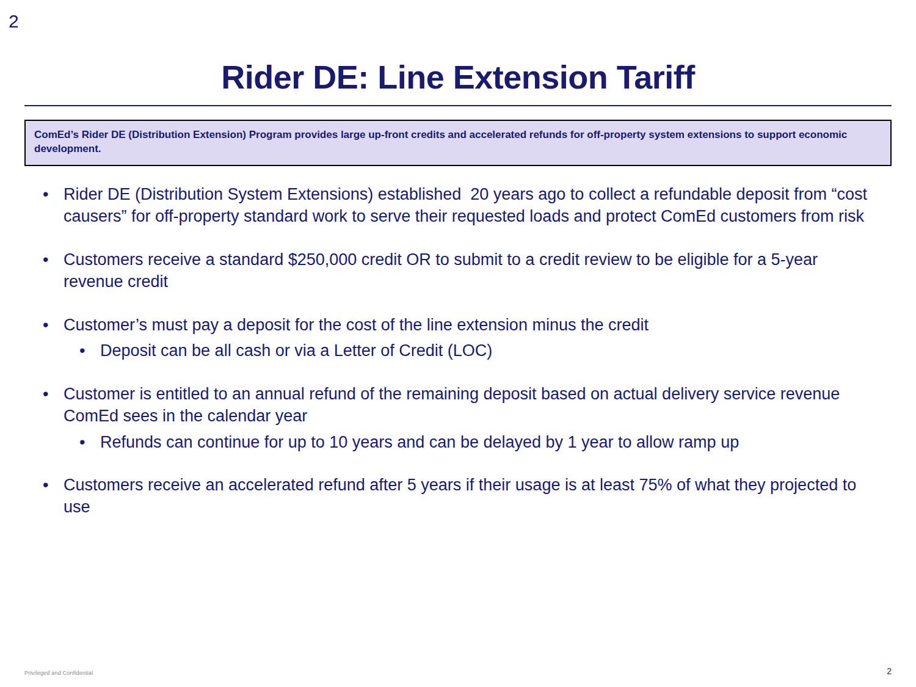2
Rider DE: Line Extension Tariff
ComEd’s Rider DE (Distribution Extension) Program provides large up-front credits and accelerated refunds for off-property system extensions to support economic development.
Rider DE (Distribution System Extensions) established 20 years ago to collect a refundable deposit from “cost causers” for off-property standard work to serve their requested loads and protect ComEd customers from risk
Customers receive a standard $250,000 credit OR to submit to a credit review to be eligible for a 5-year revenue credit
Customer’s must pay a deposit for the cost of the line extension minus the credit
Deposit can be all cash or via a Letter of Credit (LOC)
Customer is entitled to an annual refund of the remaining deposit based on actual delivery service revenue ComEd sees in the calendar year
Refunds can continue for up to 10 years and can be delayed by 1 year to allow ramp up
Customers receive an accelerated refund after 5 years if their usage is at least 75% of what they projected to use
Privileged and Confidential
2